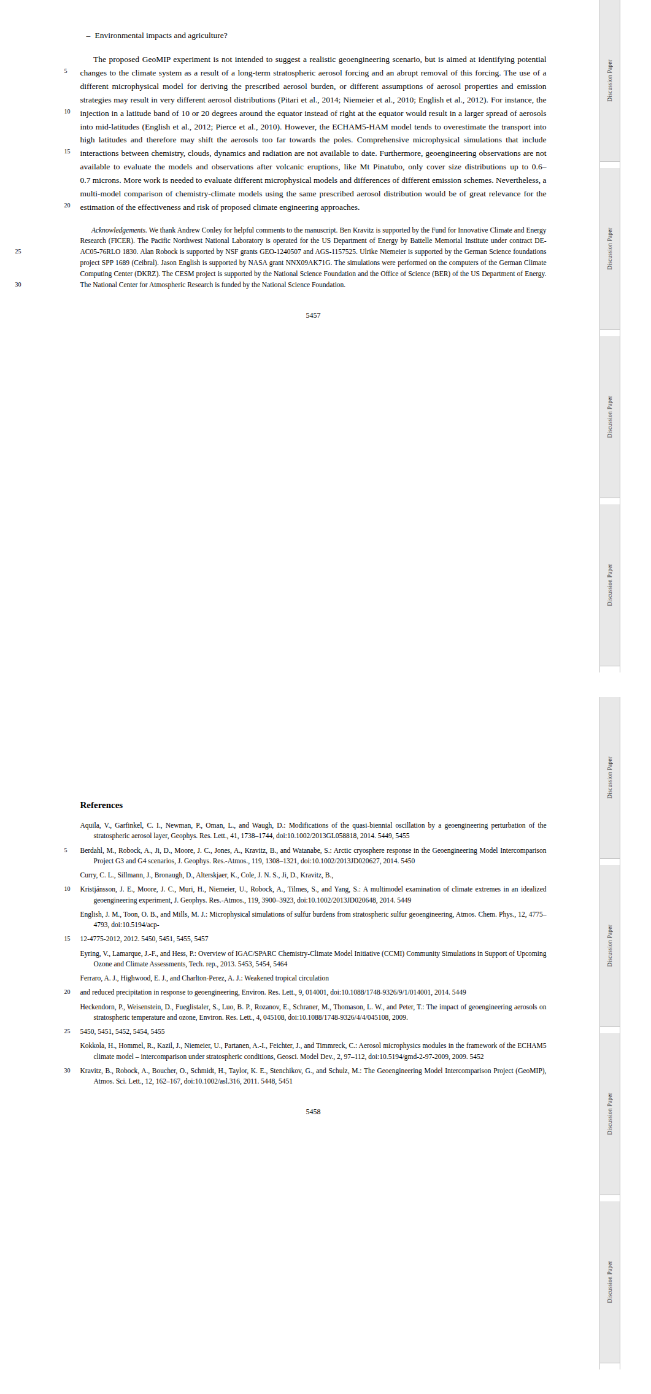Discussion Paper
Discussion Paper
Discussion Paper
Discussion Paper
–Environmental impacts and agriculture?
The proposed GeoMIP experiment is not intended to suggest a realistic geoengineering scenario, but is aimed at identifying potential changes to the climate system as a result of a long-term stratospheric aerosol forcing and an abrupt removal 5of this forcing. The use of a different microphysical model for deriving the prescribed aerosol burden, or different assumptions of aerosol properties and emission strategies may result in very different aerosol distributions (Pitari et al., 2014; Niemeier et al., 2010; English et al., 2012). For instance, the injection in a latitude band of 10 or 20 degrees around the equator instead of right at the equator would result in a larger 10spread of aerosols into mid-latitudes (English et al., 2012; Pierce et al., 2010). However, the ECHAM5-HAM model tends to overestimate the transport into high latitudes and therefore may shift the aerosols too far towards the poles. Comprehensive microphysical simulations that include interactions between chemistry, clouds, dynamics and radiation are not available to date. Furthermore, geoengineering observations are 15not available to evaluate the models and observations after volcanic eruptions, like Mt Pinatubo, only cover size distributions up to 0.6–0.7 microns. More work is needed to evaluate different microphysical models and differences of different emission schemes. Nevertheless, a multi-model comparison of chemistry-climate models using the same prescribed aerosol distribution would be of great relevance for the estimation of the 20effectiveness and risk of proposed climate engineering approaches.
Acknowledgements. We thank Andrew Conley for helpful comments to the manuscript. Ben Kravitz is supported by the Fund for Innovative Climate and Energy Research (FICER). The Pacific Northwest National Laboratory is operated for the US Department of Energy by Battelle Memorial Institute under contract DE-AC05-76RLO 1830. Alan Robock is supported by 25 NSF grants GEO-1240507 and AGS-1157525. Ulrike Niemeier is supported by the German Science foundations project SPP 1689 (Ceibral). Jason English is supported by NASA grant NNX09AK71G. The simulations were performed on the computers of the German Climate Computing Center (DKRZ). The CESM project is supported by the National Science Foundation and the Office of Science (BER) of the US Department of Energy. The National Center 30for Atmospheric Research is funded by the National Science Foundation.
5457
Discussion Paper
Discussion Paper
Discussion Paper
Discussion Paper
References
Aquila, V., Garfinkel, C. I., Newman, P., Oman, L., and Waugh, D.: Modifications of the quasi-biennial oscillation by a geoengineering perturbation of the stratospheric aerosol layer, Geophys. Res. Lett., 41, 1738–1744, doi:10.1002/2013GL058818, 2014. 5449, 5455
5 Berdahl, M., Robock, A., Ji, D., Moore, J. C., Jones, A., Kravitz, B., and Watanabe, S.: Arctic cryosphere response in the Geoengineering Model Intercomparison Project G3 and G4 scenarios, J. Geophys. Res.-Atmos., 119, 1308–1321, doi:10.1002/2013JD020627, 2014. 5450
Curry, C. L., Sillmann, J., Bronaugh, D., Alterskjaer, K., Cole, J. N. S., Ji, D., Kravitz, B.,
10 Kristjánsson, J. E., Moore, J. C., Muri, H., Niemeier, U., Robock, A., Tilmes, S., and Yang, S.: A multimodel examination of climate extremes in an idealized geoengineering experiment, J. Geophys. Res.-Atmos., 119, 3900–3923, doi:10.1002/2013JD020648, 2014. 5449
English, J. M., Toon, O. B., and Mills, M. J.: Microphysical simulations of sulfur burdens from stratospheric sulfur geoengineering, Atmos. Chem. Phys., 12, 4775–4793, doi:10.5194/acp-
1512-4775-2012, 2012. 5450, 5451, 5455, 5457
Eyring, V., Lamarque, J.-F., and Hess, P.: Overview of IGAC/SPARC Chemistry-Climate Model Initiative (CCMI) Community Simulations in Support of Upcoming Ozone and Climate Assessments, Tech. rep., 2013. 5453, 5454, 5464
Ferraro, A. J., Highwood, E. J., and Charlton-Perez, A. J.: Weakened tropical circulation
20and reduced precipitation in response to geoengineering, Environ. Res. Lett., 9, 014001, doi:10.1088/1748-9326/9/1/014001, 2014. 5449
Heckendorn, P., Weisenstein, D., Fueglistaler, S., Luo, B. P., Rozanov, E., Schraner, M., Thomason, L. W., and Peter, T.: The impact of geoengineering aerosols on stratospheric temperature and ozone, Environ. Res. Lett., 4, 045108, doi:10.1088/1748-9326/4/4/045108, 2009.
255450, 5451, 5452, 5454, 5455
Kokkola, H., Hommel, R., Kazil, J., Niemeier, U., Partanen, A.-I., Feichter, J., and Timmreck, C.: Aerosol microphysics modules in the framework of the ECHAM5 climate model – intercomparison under stratospheric conditions, Geosci. Model Dev., 2, 97–112, doi:10.5194/gmd-2-97-2009, 2009. 5452
30 Kravitz, B., Robock, A., Boucher, O., Schmidt, H., Taylor, K. E., Stenchikov, G., and Schulz, M.: The Geoengineering Model Intercomparison Project (GeoMIP), Atmos. Sci. Lett., 12, 162–167, doi:10.1002/asl.316, 2011. 5448, 5451
5458